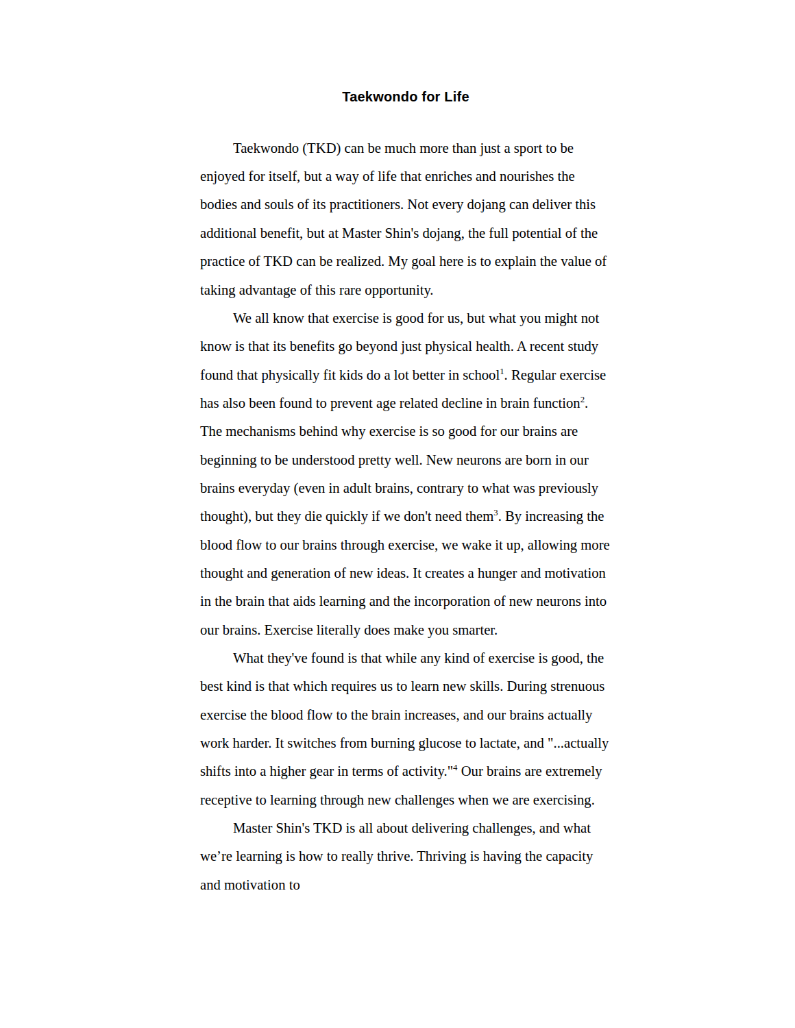Taekwondo for Life
Taekwondo (TKD) can be much more than just a sport to be enjoyed for itself, but a way of life that enriches and nourishes the bodies and souls of its practitioners. Not every dojang can deliver this additional benefit, but at Master Shin's dojang, the full potential of the practice of TKD can be realized. My goal here is to explain the value of taking advantage of this rare opportunity.
We all know that exercise is good for us, but what you might not know is that its benefits go beyond just physical health. A recent study found that physically fit kids do a lot better in school1. Regular exercise has also been found to prevent age related decline in brain function2. The mechanisms behind why exercise is so good for our brains are beginning to be understood pretty well. New neurons are born in our brains everyday (even in adult brains, contrary to what was previously thought), but they die quickly if we don't need them3. By increasing the blood flow to our brains through exercise, we wake it up, allowing more thought and generation of new ideas. It creates a hunger and motivation in the brain that aids learning and the incorporation of new neurons into our brains. Exercise literally does make you smarter.
What they've found is that while any kind of exercise is good, the best kind is that which requires us to learn new skills. During strenuous exercise the blood flow to the brain increases, and our brains actually work harder. It switches from burning glucose to lactate, and "...actually shifts into a higher gear in terms of activity."4 Our brains are extremely receptive to learning through new challenges when we are exercising.
Master Shin's TKD is all about delivering challenges, and what we’re learning is how to really thrive. Thriving is having the capacity and motivation to